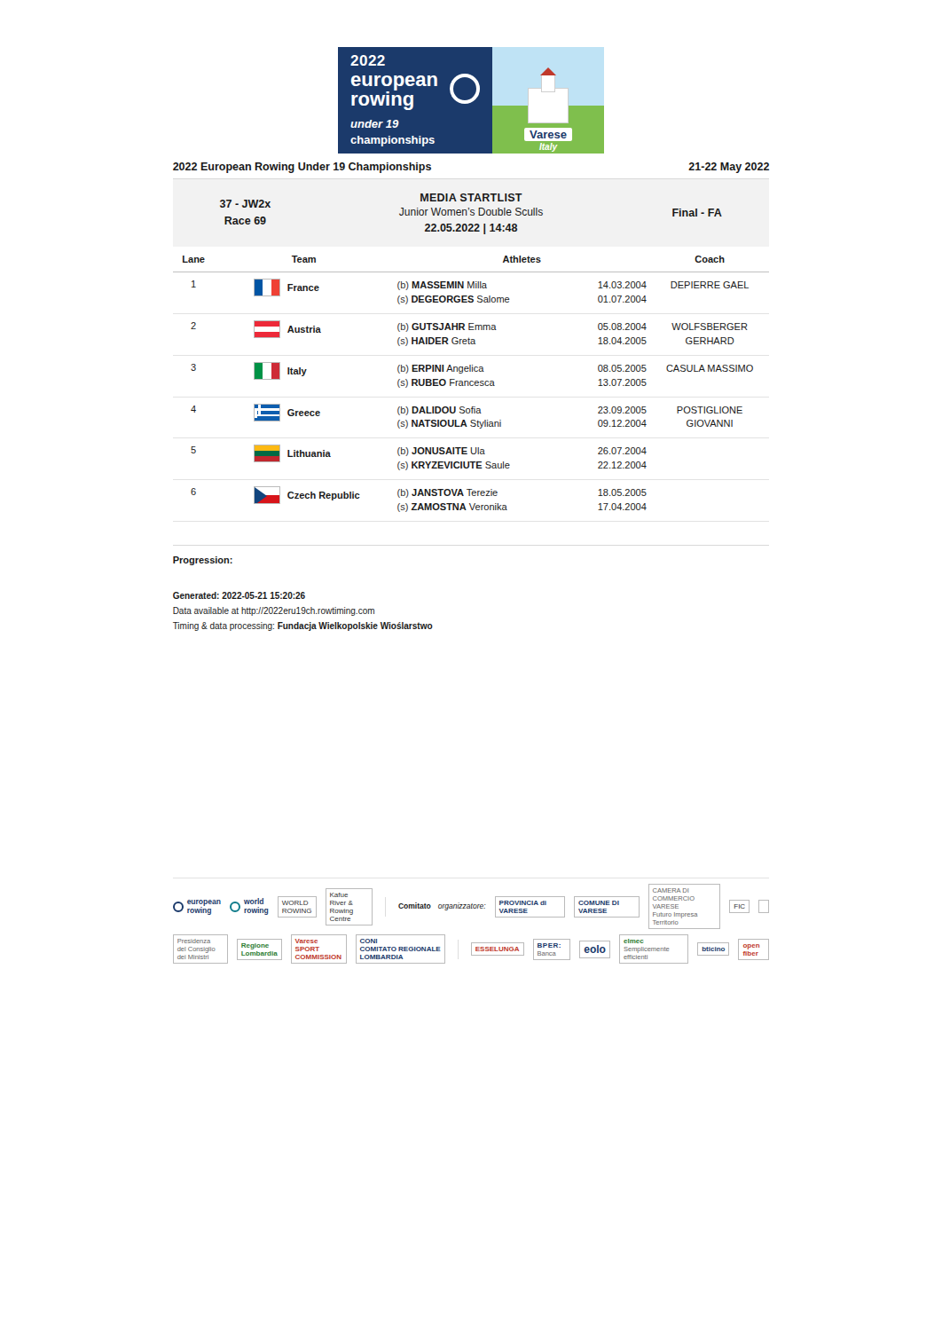2022
european
rowing
under 19
championships
Varese
Italy
2022 European Rowing Under 19 Championships
21-22 May 2022
37 - JW2x
Race 69
MEDIA STARTLIST
Junior Women’s Double Sculls
22.05.2022 | 14:48
Final - FA
| Lane | Team | Athletes | Coach |
| --- | --- | --- | --- |
| 1 | France | (b) MASSEMIN Milla 14.03.2004 (s) DEGEORGES Salome 01.07.2004 | DEPIERRE GAEL |
| 2 | Austria | (b) GUTSJAHR Emma 05.08.2004 (s) HAIDER Greta 18.04.2005 | WOLFSBERGER GERHARD |
| 3 | Italy | (b) ERPINI Angelica 08.05.2005 (s) RUBEO Francesca 13.07.2005 | CASULA MASSIMO |
| 4 | Greece | (b) DALIDOU Sofia 23.09.2005 (s) NATSIOULA Styliani 09.12.2004 | POSTIGLIONE GIOVANNI |
| 5 | Lithuania | (b) JONUSAITE Ula 26.07.2004 (s) KRYZEVICIUTE Saule 22.12.2004 | |
| 6 | Czech Republic | (b) JANSTOVA Terezie 18.05.2005 (s) ZAMOSTNA Veronika 17.04.2004 | |
Progression:
Generated: 2022-05-21 15:20:26
Data available at http://2022eru19ch.rowtiming.com
Timing & data processing: Fundacja Wielkopolskie Wioślarstwo
european
rowing world
rowing WORLD
ROWING Kafue
River & Rowing
Centre Comitato
organizzatore: PROVINCIA di VARESE COMUNE DI VARESE CAMERA DI COMMERCIO
VARESE
Futuro Impresa Territorio FIC
Presidenza
del Consiglio dei Ministri Regione
Lombardia Varese
SPORT COMMISSION CONI
COMITATO REGIONALE LOMBARDIA ESSELUNGA BPER: Banca eolo elmec Semplicemente efficienti bticino open fiber